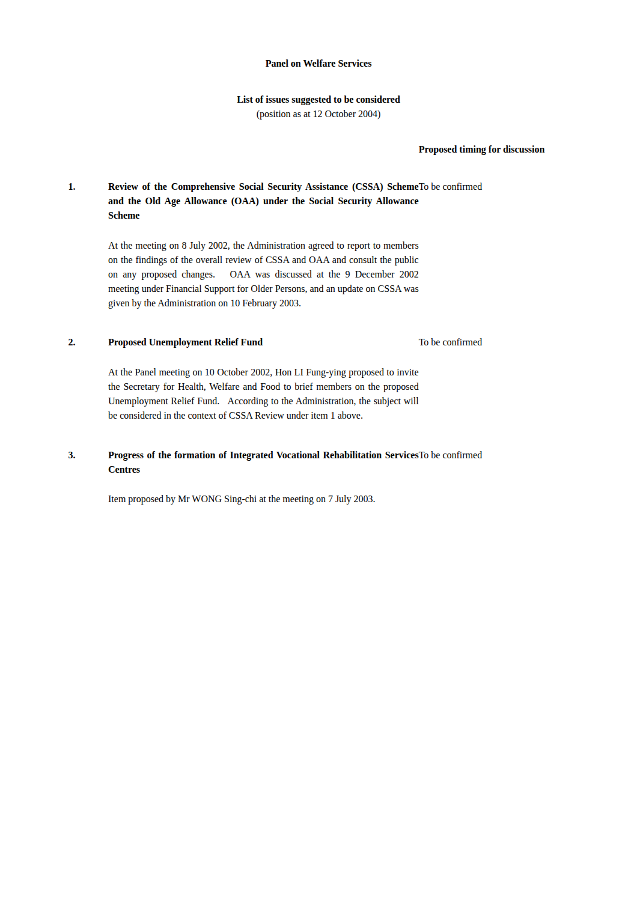Panel on Welfare Services
List of issues suggested to be considered
(position as at 12 October 2004)
Proposed timing for discussion
| 1. | Review of the Comprehensive Social Security Assistance (CSSA) Scheme and the Old Age Allowance (OAA) under the Social Security Allowance Scheme At the meeting on 8 July 2002, the Administration agreed to report to members on the findings of the overall review of CSSA and OAA and consult the public on any proposed changes. OAA was discussed at the 9 December 2002 meeting under Financial Support for Older Persons, and an update on CSSA was given by the Administration on 10 February 2003. | To be confirmed |
| 2. | Proposed Unemployment Relief Fund At the Panel meeting on 10 October 2002, Hon LI Fung-ying proposed to invite the Secretary for Health, Welfare and Food to brief members on the proposed Unemployment Relief Fund. According to the Administration, the subject will be considered in the context of CSSA Review under item 1 above. | To be confirmed |
| 3. | Progress of the formation of Integrated Vocational Rehabilitation Services Centres Item proposed by Mr WONG Sing-chi at the meeting on 7 July 2003. | To be confirmed |